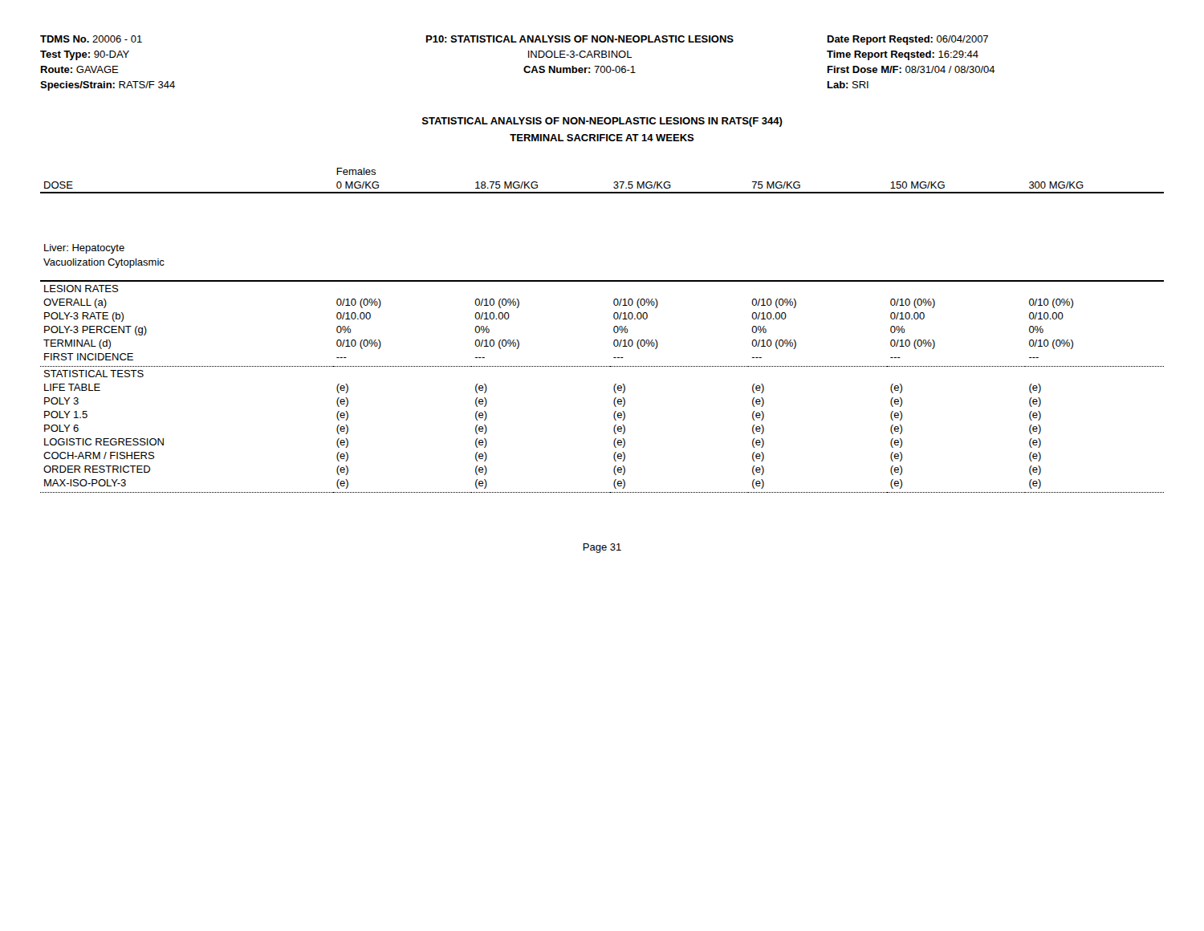TDMS No. 20006 - 01
Test Type: 90-DAY
Route: GAVAGE
Species/Strain: RATS/F 344
P10: STATISTICAL ANALYSIS OF NON-NEOPLASTIC LESIONS
INDOLE-3-CARBINOL
CAS Number: 700-06-1
Date Report Reqsted: 06/04/2007
Time Report Reqsted: 16:29:44
First Dose M/F: 08/31/04 / 08/30/04
Lab: SRI
STATISTICAL ANALYSIS OF NON-NEOPLASTIC LESIONS IN RATS(F 344)
TERMINAL SACRIFICE AT 14 WEEKS
| | Females |
| DOSE | 0 MG/KG | 18.75 MG/KG | 37.5 MG/KG | 75 MG/KG | 150 MG/KG | 300 MG/KG |
| Liver: Hepatocyte Vacuolization Cytoplasmic | |
| LESION RATES | |
| OVERALL (a) | 0/10 (0%) | 0/10 (0%) | 0/10 (0%) | 0/10 (0%) | 0/10 (0%) | 0/10 (0%) |
| POLY-3 RATE (b) | 0/10.00 | 0/10.00 | 0/10.00 | 0/10.00 | 0/10.00 | 0/10.00 |
| POLY-3 PERCENT (g) | 0% | 0% | 0% | 0% | 0% | 0% |
| TERMINAL (d) | 0/10 (0%) | 0/10 (0%) | 0/10 (0%) | 0/10 (0%) | 0/10 (0%) | 0/10 (0%) |
| FIRST INCIDENCE | --- | --- | --- | --- | --- | --- |
| STATISTICAL TESTS | |
| LIFE TABLE | (e) | (e) | (e) | (e) | (e) | (e) |
| POLY 3 | (e) | (e) | (e) | (e) | (e) | (e) |
| POLY 1.5 | (e) | (e) | (e) | (e) | (e) | (e) |
| POLY 6 | (e) | (e) | (e) | (e) | (e) | (e) |
| LOGISTIC REGRESSION | (e) | (e) | (e) | (e) | (e) | (e) |
| COCH-ARM / FISHERS | (e) | (e) | (e) | (e) | (e) | (e) |
| ORDER RESTRICTED | (e) | (e) | (e) | (e) | (e) | (e) |
| MAX-ISO-POLY-3 | (e) | (e) | (e) | (e) | (e) | (e) |
Page 31